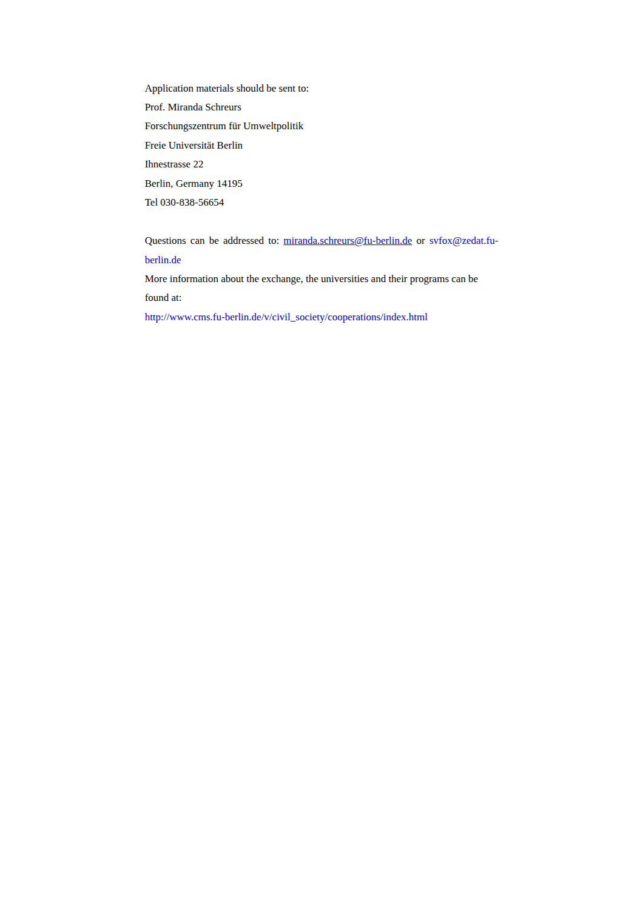Application materials should be sent to:
Prof. Miranda Schreurs
Forschungszentrum für Umweltpolitik
Freie Universität Berlin
Ihnestrasse 22
Berlin, Germany 14195
Tel 030-838-56654
Questions can be addressed to: miranda.schreurs@fu-berlin.de or svfox@zedat.fu-berlin.de
More information about the exchange, the universities and their programs can be found at:
http://www.cms.fu-berlin.de/v/civil_society/cooperations/index.html